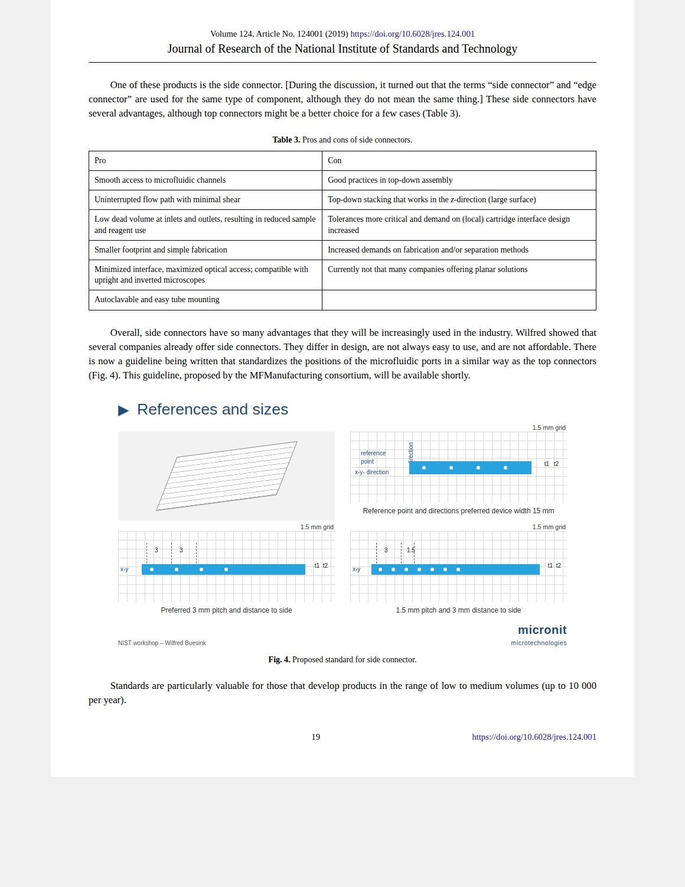Volume 124, Article No. 124001 (2019) https://doi.org/10.6028/jres.124.001
Journal of Research of the National Institute of Standards and Technology
One of these products is the side connector. [During the discussion, it turned out that the terms “side connector” and “edge connector” are used for the same type of component, although they do not mean the same thing.] These side connectors have several advantages, although top connectors might be a better choice for a few cases (Table 3).
Table 3. Pros and cons of side connectors.
| Pro | Con |
| Smooth access to microfluidic channels | Good practices in top-down assembly |
| Uninterrupted flow path with minimal shear | Top-down stacking that works in the z -direction (large surface) |
| Low dead volume at inlets and outlets, resulting in reduced sample and reagent use | Tolerances more critical and demand on (local) cartridge interface design increased |
| Smaller footprint and simple fabrication | Increased demands on fabrication and/or separation methods |
| Minimized interface, maximized optical access; compatible with upright and inverted microscopes | Currently not that many companies offering planar solutions |
| Autoclavable and easy tube mounting | |
Overall, side connectors have so many advantages that they will be increasingly used in the industry. Wilfred showed that several companies already offer side connectors. They differ in design, are not always easy to use, and are not affordable. There is now a guideline being written that standardizes the positions of the microfluidic ports in a similar way as the top connectors (Fig. 4). This guideline, proposed by the MFManufacturing consortium, will be available shortly.
▶References and sizes
1.5 mm grid reference
point z-direction x-y- direction
t1 t2
Reference point and directions preferred device width 15 mm
1.5 mm grid x-y 3 3
t1 t2
Preferred 3 mm pitch and distance to side
1.5 mm grid x-y 3 1.5
t1 t2
1.5 mm pitch and 3 mm distance to side
NIST workshop – Wilfred Buesink
micronit
microtechnologies
Fig. 4. Proposed standard for side connector.
Standards are particularly valuable for those that develop products in the range of low to medium volumes (up to 10 000 per year).
19
https://doi.org/10.6028/jres.124.001